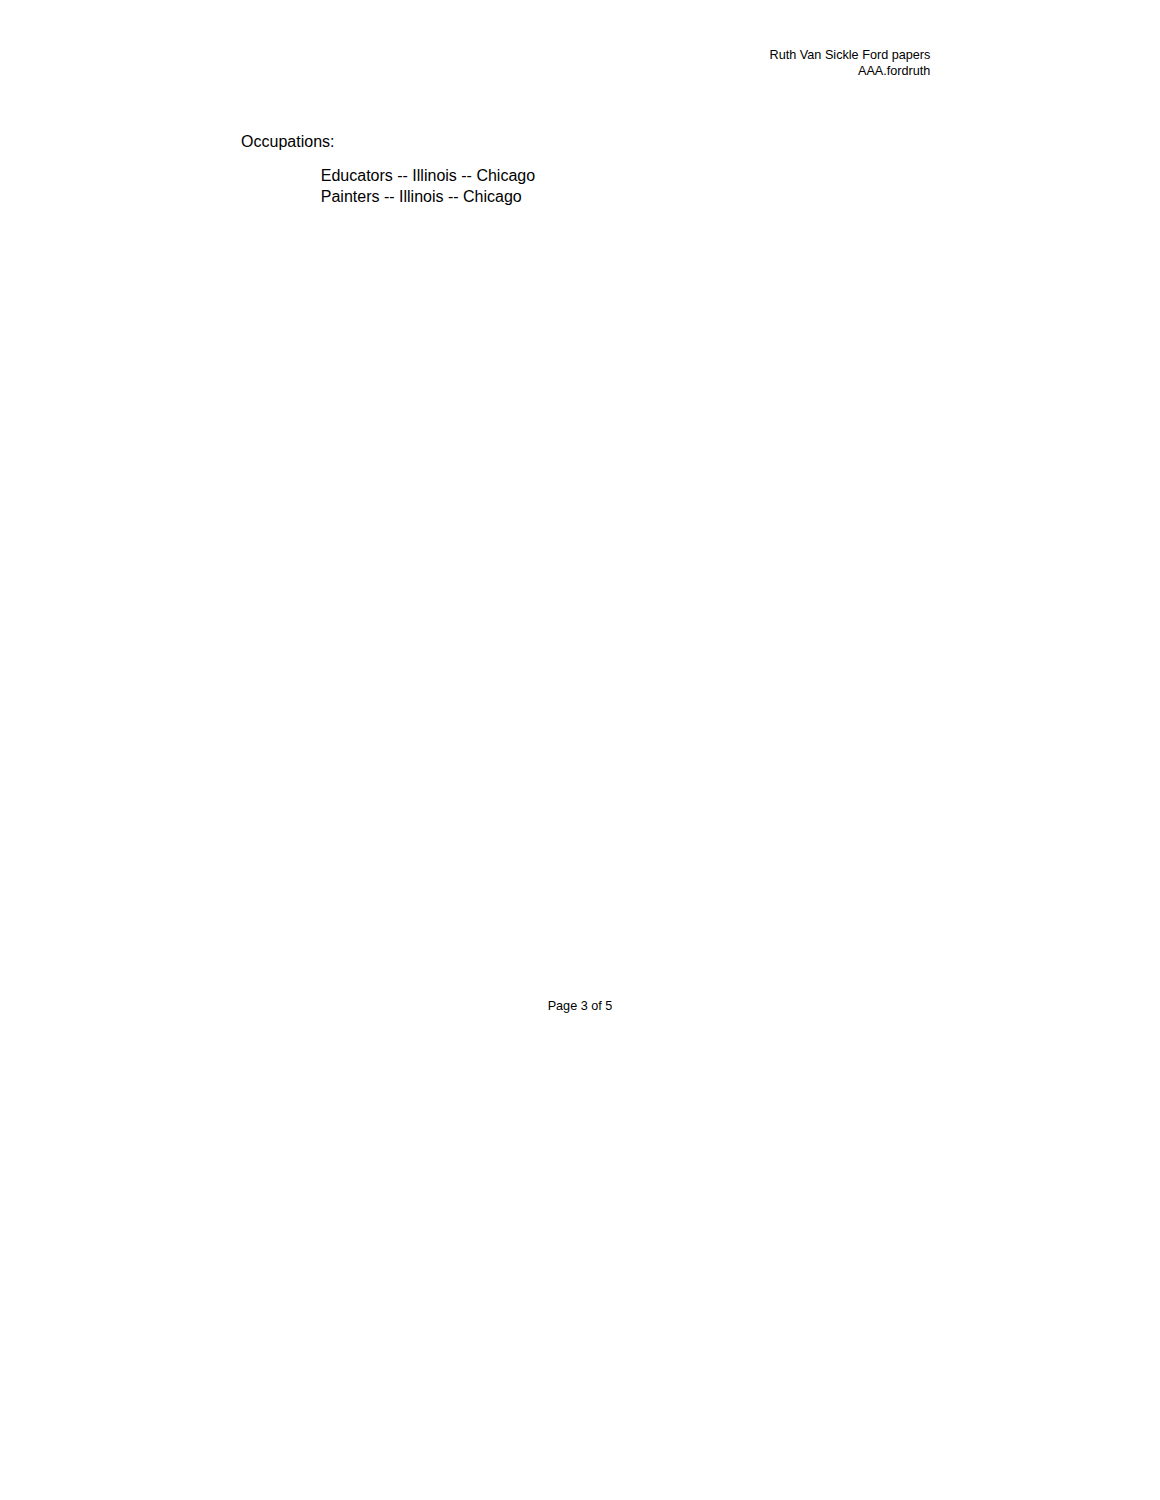Ruth Van Sickle Ford papers
AAA.fordruth
Occupations:
Educators -- Illinois -- Chicago
Painters -- Illinois -- Chicago
Page 3 of 5